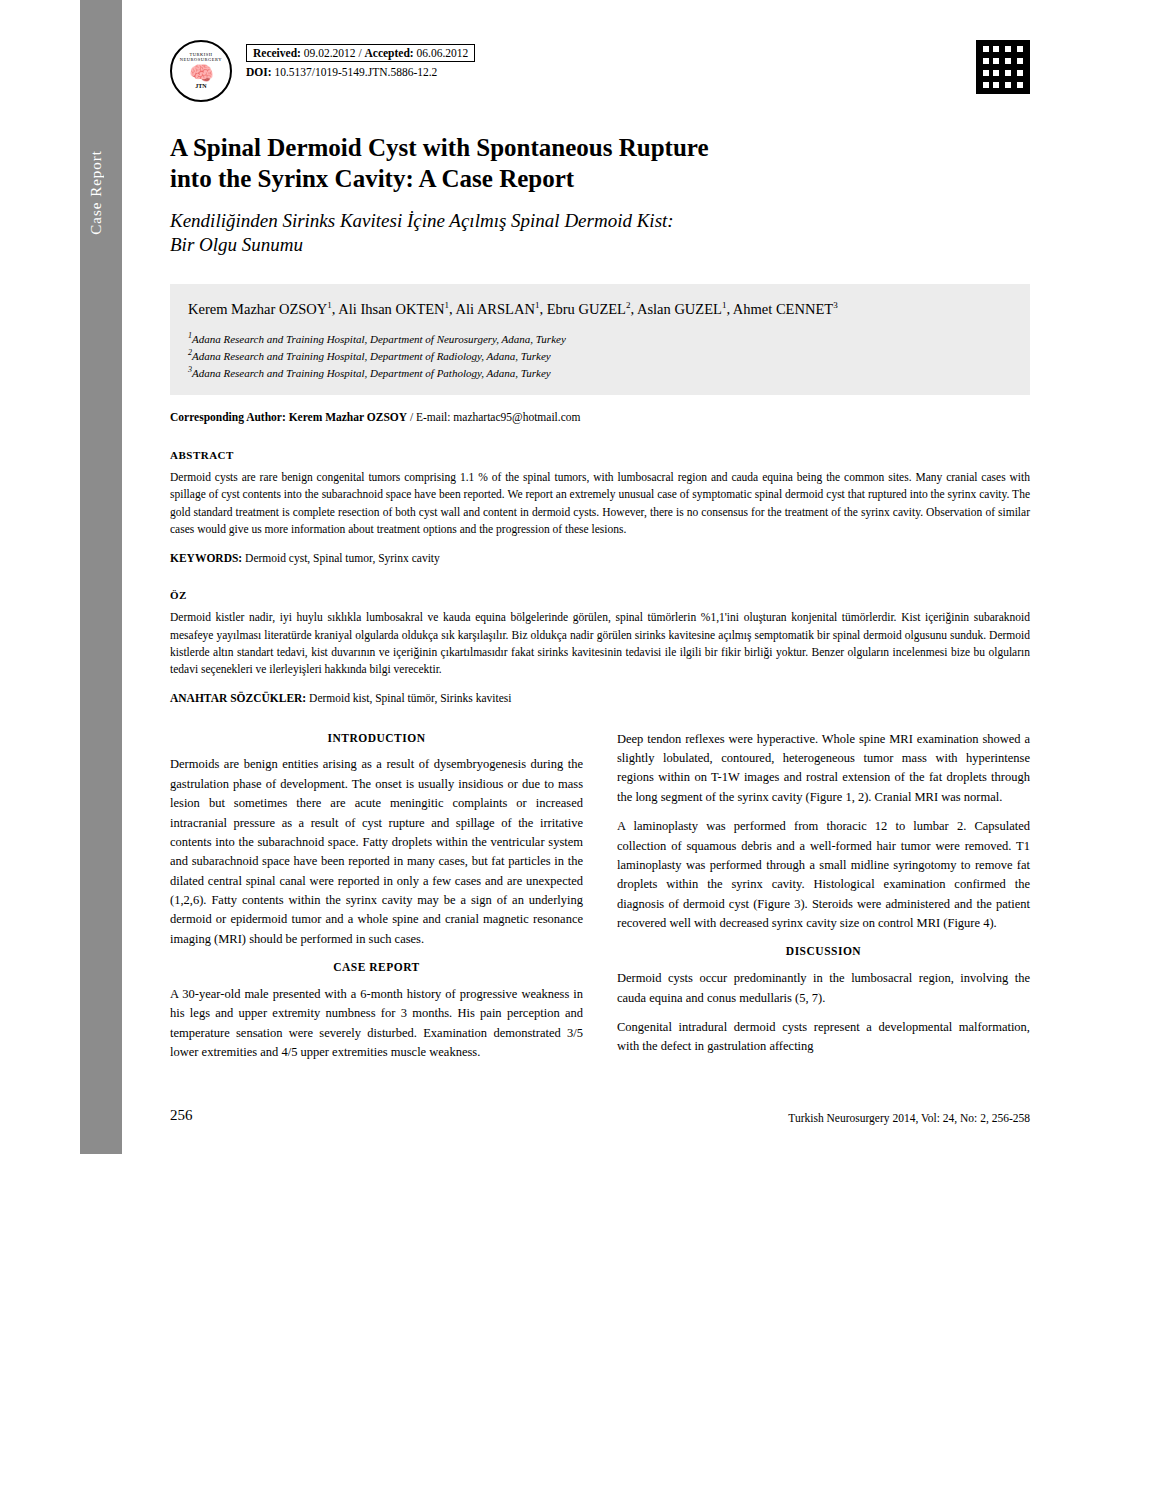Case Report
TURKISH NEUROSURGERY
🧠
JTN
Received: 09.02.2012 / Accepted: 06.06.2012
DOI: 10.5137/1019-5149.JTN.5886-12.2
A Spinal Dermoid Cyst with Spontaneous Rupture
into the Syrinx Cavity: A Case Report
Kendiliğinden Sirinks Kavitesi İçine Açılmış Spinal Dermoid Kist:
Bir Olgu Sunumu
Kerem Mazhar OZSOY1, Ali Ihsan OKTEN1, Ali ARSLAN1, Ebru GUZEL2, Aslan GUZEL1, Ahmet CENNET3
1Adana Research and Training Hospital, Department of Neurosurgery, Adana, Turkey
2Adana Research and Training Hospital, Department of Radiology, Adana, Turkey
3Adana Research and Training Hospital, Department of Pathology, Adana, Turkey
Corresponding Author: Kerem Mazhar OZSOY / E-mail: mazhartac95@hotmail.com
ABSTRACT
Dermoid cysts are rare benign congenital tumors comprising 1.1 % of the spinal tumors, with lumbosacral region and cauda equina being the common sites. Many cranial cases with spillage of cyst contents into the subarachnoid space have been reported. We report an extremely unusual case of symptomatic spinal dermoid cyst that ruptured into the syrinx cavity. The gold standard treatment is complete resection of both cyst wall and content in dermoid cysts. However, there is no consensus for the treatment of the syrinx cavity. Observation of similar cases would give us more information about treatment options and the progression of these lesions.
KEYWORDS: Dermoid cyst, Spinal tumor, Syrinx cavity
ÖZ
Dermoid kistler nadir, iyi huylu sıklıkla lumbosakral ve kauda equina bölgelerinde görülen, spinal tümörlerin %1,1'ini oluşturan konjenital tümörlerdir. Kist içeriğinin subaraknoid mesafeye yayılması literatürde kraniyal olgularda oldukça sık karşılaşılır. Biz oldukça nadir görülen sirinks kavitesine açılmış semptomatik bir spinal dermoid olgusunu sunduk. Dermoid kistlerde altın standart tedavi, kist duvarının ve içeriğinin çıkartılmasıdır fakat sirinks kavitesinin tedavisi ile ilgili bir fikir birliği yoktur. Benzer olguların incelenmesi bize bu olguların tedavi seçenekleri ve ilerleyişleri hakkında bilgi verecektir.
ANAHTAR SÖZCÜKLER: Dermoid kist, Spinal tümör, Sirinks kavitesi
INTRODUCTION
Dermoids are benign entities arising as a result of dysembryogenesis during the gastrulation phase of development. The onset is usually insidious or due to mass lesion but sometimes there are acute meningitic complaints or increased intracranial pressure as a result of cyst rupture and spillage of the irritative contents into the subarachnoid space. Fatty droplets within the ventricular system and subarachnoid space have been reported in many cases, but fat particles in the dilated central spinal canal were reported in only a few cases and are unexpected (1,2,6). Fatty contents within the syrinx cavity may be a sign of an underlying dermoid or epidermoid tumor and a whole spine and cranial magnetic resonance imaging (MRI) should be performed in such cases.
CASE REPORT
A 30-year-old male presented with a 6-month history of progressive weakness in his legs and upper extremity numbness for 3 months. His pain perception and temperature sensation were severely disturbed. Examination demonstrated 3/5 lower extremities and 4/5 upper extremities muscle weakness.
Deep tendon reflexes were hyperactive. Whole spine MRI examination showed a slightly lobulated, contoured, heterogeneous tumor mass with hyperintense regions within on T-1W images and rostral extension of the fat droplets through the long segment of the syrinx cavity (Figure 1, 2). Cranial MRI was normal.
A laminoplasty was performed from thoracic 12 to lumbar 2. Capsulated collection of squamous debris and a well-formed hair tumor were removed. T1 laminoplasty was performed through a small midline syringotomy to remove fat droplets within the syrinx cavity. Histological examination confirmed the diagnosis of dermoid cyst (Figure 3). Steroids were administered and the patient recovered well with decreased syrinx cavity size on control MRI (Figure 4).
DISCUSSION
Dermoid cysts occur predominantly in the lumbosacral region, involving the cauda equina and conus medullaris (5, 7).
Congenital intradural dermoid cysts represent a developmental malformation, with the defect in gastrulation affecting
256
Turkish Neurosurgery 2014, Vol: 24, No: 2, 256-258